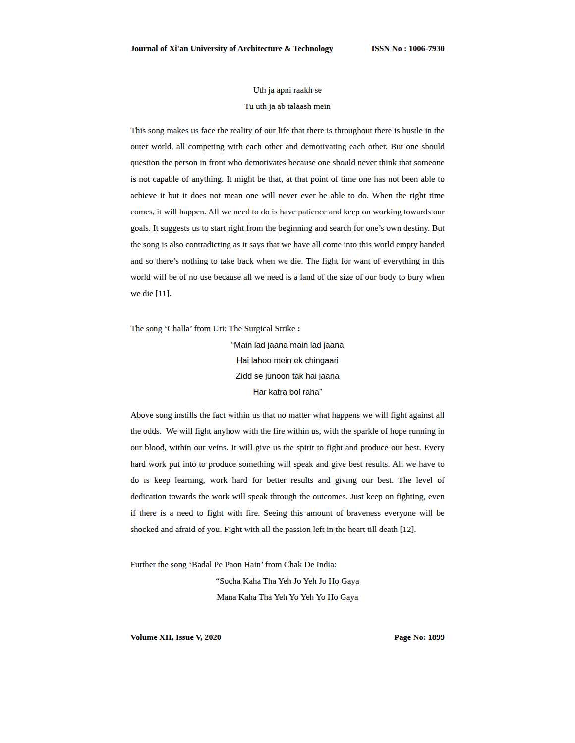Journal of Xi'an University of Architecture & Technology ISSN No : 1006-7930
Uth ja apni raakh se
Tu uth ja ab talaash mein
This song makes us face the reality of our life that there is throughout there is hustle in the outer world, all competing with each other and demotivating each other. But one should question the person in front who demotivates because one should never think that someone is not capable of anything. It might be that, at that point of time one has not been able to achieve it but it does not mean one will never ever be able to do. When the right time comes, it will happen. All we need to do is have patience and keep on working towards our goals. It suggests us to start right from the beginning and search for one’s own destiny. But the song is also contradicting as it says that we have all come into this world empty handed and so there’s nothing to take back when we die. The fight for want of everything in this world will be of no use because all we need is a land of the size of our body to bury when we die [11].
The song ‘Challa’ from Uri: The Surgical Strike :
“Main lad jaana main lad jaana
Hai lahoo mein ek chingaari
Zidd se junoon tak hai jaana
Har katra bol raha”
Above song instills the fact within us that no matter what happens we will fight against all the odds. We will fight anyhow with the fire within us, with the sparkle of hope running in our blood, within our veins. It will give us the spirit to fight and produce our best. Every hard work put into to produce something will speak and give best results. All we have to do is keep learning, work hard for better results and giving our best. The level of dedication towards the work will speak through the outcomes. Just keep on fighting, even if there is a need to fight with fire. Seeing this amount of braveness everyone will be shocked and afraid of you. Fight with all the passion left in the heart till death [12].
Further the song ‘Badal Pe Paon Hain’ from Chak De India:
“Socha Kaha Tha Yeh Jo Yeh Jo Ho Gaya
Mana Kaha Tha Yeh Yo Yeh Yo Ho Gaya
Volume XII, Issue V, 2020 Page No: 1899